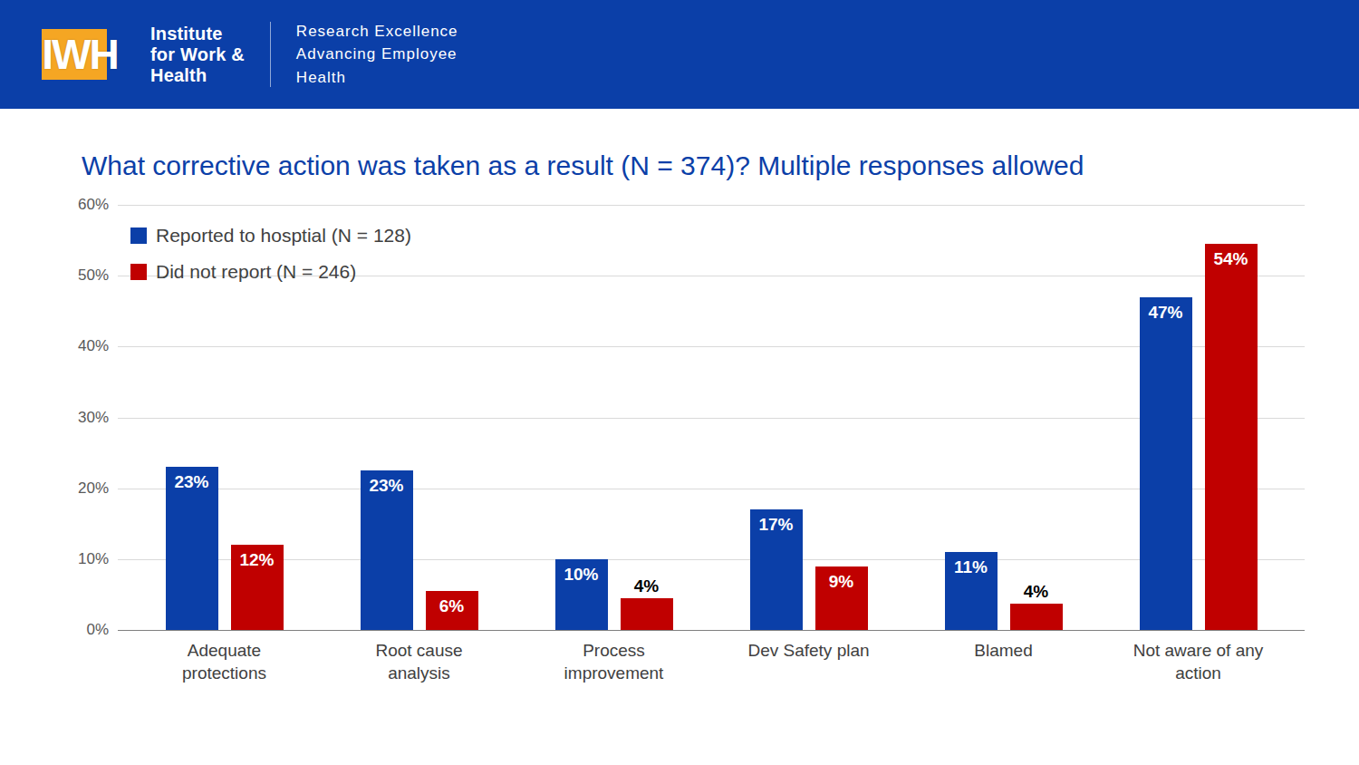IWH
Institute for Work & Health
Research Excellence Advancing Employee Health
What corrective action was taken as a result (N = 374)? Multiple responses allowed
60%
50%
40%
30%
20%
10%
0%
Reported to hosptial (N = 128)
Did not report (N = 246)
23%
12%
23%
6%
10%
4%
17%
9%
11%
4%
47%
54%
Adequate
protections
Root cause
analysis
Process
improvement
Dev Safety plan
Blamed
Not aware of any
action